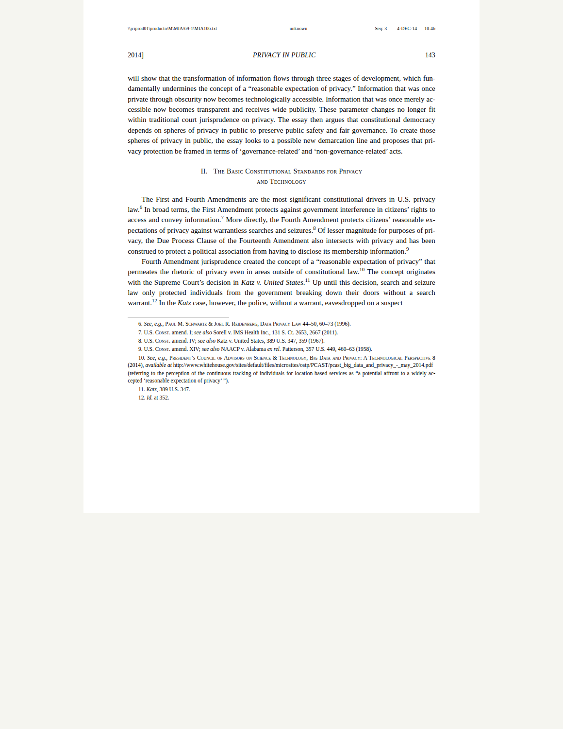\\jciprod01\productn\M\MIA\69-1\MIA106.txt unknown Seq: 3 4-DEC-14 10:46
2014] PRIVACY IN PUBLIC 143
will show that the transformation of information flows through three stages of development, which fundamentally undermines the concept of a “reasonable expectation of privacy.” Information that was once private through obscurity now becomes technologically accessible. Information that was once merely accessible now becomes transparent and receives wide publicity. These parameter changes no longer fit within traditional court jurisprudence on privacy. The essay then argues that constitutional democracy depends on spheres of privacy in public to preserve public safety and fair governance. To create those spheres of privacy in public, the essay looks to a possible new demarcation line and proposes that privacy protection be framed in terms of ‘governance-related’ and ‘non-governance-related’ acts.
II. The Basic Constitutional Standards for Privacy
and Technology
The First and Fourth Amendments are the most significant constitutional drivers in U.S. privacy law.6 In broad terms, the First Amendment protects against government interference in citizens’ rights to access and convey information.7 More directly, the Fourth Amendment protects citizens’ reasonable expectations of privacy against warrantless searches and seizures.8 Of lesser magnitude for purposes of privacy, the Due Process Clause of the Fourteenth Amendment also intersects with privacy and has been construed to protect a political association from having to disclose its membership information.9
Fourth Amendment jurisprudence created the concept of a “reasonable expectation of privacy” that permeates the rhetoric of privacy even in areas outside of constitutional law.10 The concept originates with the Supreme Court’s decision in Katz v. United States.11 Up until this decision, search and seizure law only protected individuals from the government breaking down their doors without a search warrant.12 In the Katz case, however, the police, without a warrant, eavesdropped on a suspect
6. See, e.g., Paul M. Schwartz & Joel R. Reidenberg, Data Privacy Law 44–50, 60–73 (1996).
7. U.S. Const. amend. I; see also Sorell v. IMS Health Inc., 131 S. Ct. 2653, 2667 (2011).
8. U.S. Const. amend. IV; see also Katz v. United States, 389 U.S. 347, 359 (1967).
9. U.S. Const. amend. XIV; see also NAACP v. Alabama ex rel. Patterson, 357 U.S. 449, 460–63 (1958).
10. See, e.g., President’s Council of Advisors on Science & Technology, Big Data and Privacy: A Technological Perspective 8 (2014), available at http://www.whitehouse.gov/sites/default/files/microsites/ostp/PCAST/pcast_big_data_and_privacy_-_may_2014.pdf
(referring to the perception of the continuous tracking of individuals for location based services as “a potential affront to a widely accepted ‘reasonable expectation of privacy’ ”).
11. Katz, 389 U.S. 347.
12. Id. at 352.